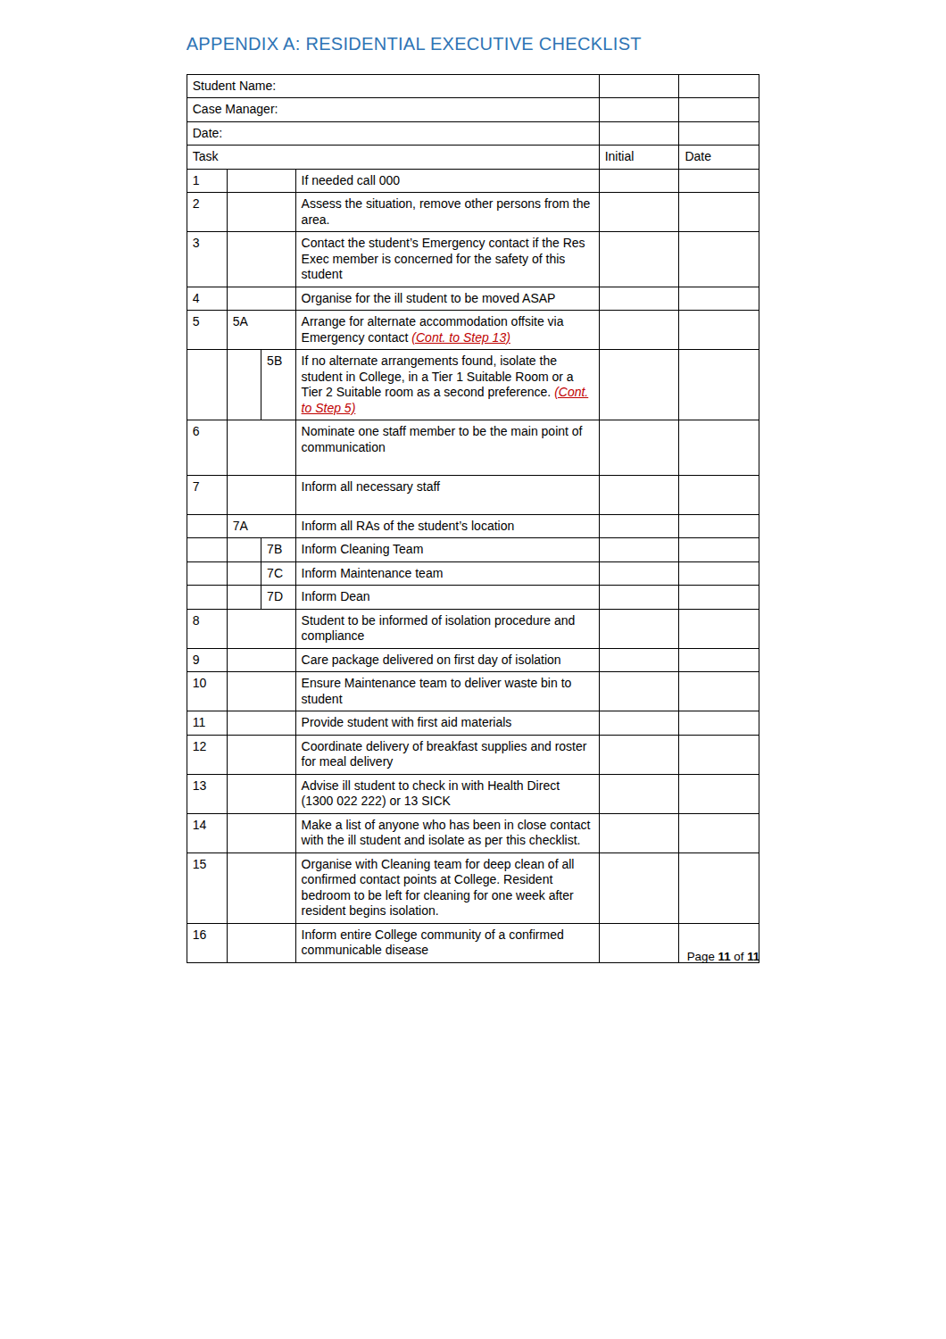Appendix A: Residential Executive Checklist
| Student Name: | | |
| Case Manager: | | |
| Date: | | |
| Task | Initial | Date |
| 1 | | If needed call 000 | | |
| 2 | | Assess the situation, remove other persons from the area. | | |
| 3 | | Contact the student’s Emergency contact if the Res Exec member is concerned for the safety of this student | | |
| 4 | | Organise for the ill student to be moved ASAP | | |
| 5 | 5A | Arrange for alternate accommodation offsite via Emergency contact (Cont. to Step 13) | | |
| | | 5B | If no alternate arrangements found, isolate the student in College, in a Tier 1 Suitable Room or a Tier 2 Suitable room as a second preference. (Cont. to Step 5) | | |
| 6 | | Nominate one staff member to be the main point of communication | | |
| 7 | | Inform all necessary staff | | |
| | 7A | Inform all RAs of the student’s location | | |
| | | 7B | Inform Cleaning Team | | |
| | | 7C | Inform Maintenance team | | |
| | | 7D | Inform Dean | | |
| 8 | | Student to be informed of isolation procedure and compliance | | |
| 9 | | Care package delivered on first day of isolation | | |
| 10 | | Ensure Maintenance team to deliver waste bin to student | | |
| 11 | | Provide student with first aid materials | | |
| 12 | | Coordinate delivery of breakfast supplies and roster for meal delivery | | |
| 13 | | Advise ill student to check in with Health Direct (1300 022 222) or 13 SICK | | |
| 14 | | Make a list of anyone who has been in close contact with the ill student and isolate as per this checklist. | | |
| 15 | | Organise with Cleaning team for deep clean of all confirmed contact points at College. Resident bedroom to be left for cleaning for one week after resident begins isolation. | | |
| 16 | | Inform entire College community of a confirmed communicable disease | | |
Page 11 of 11